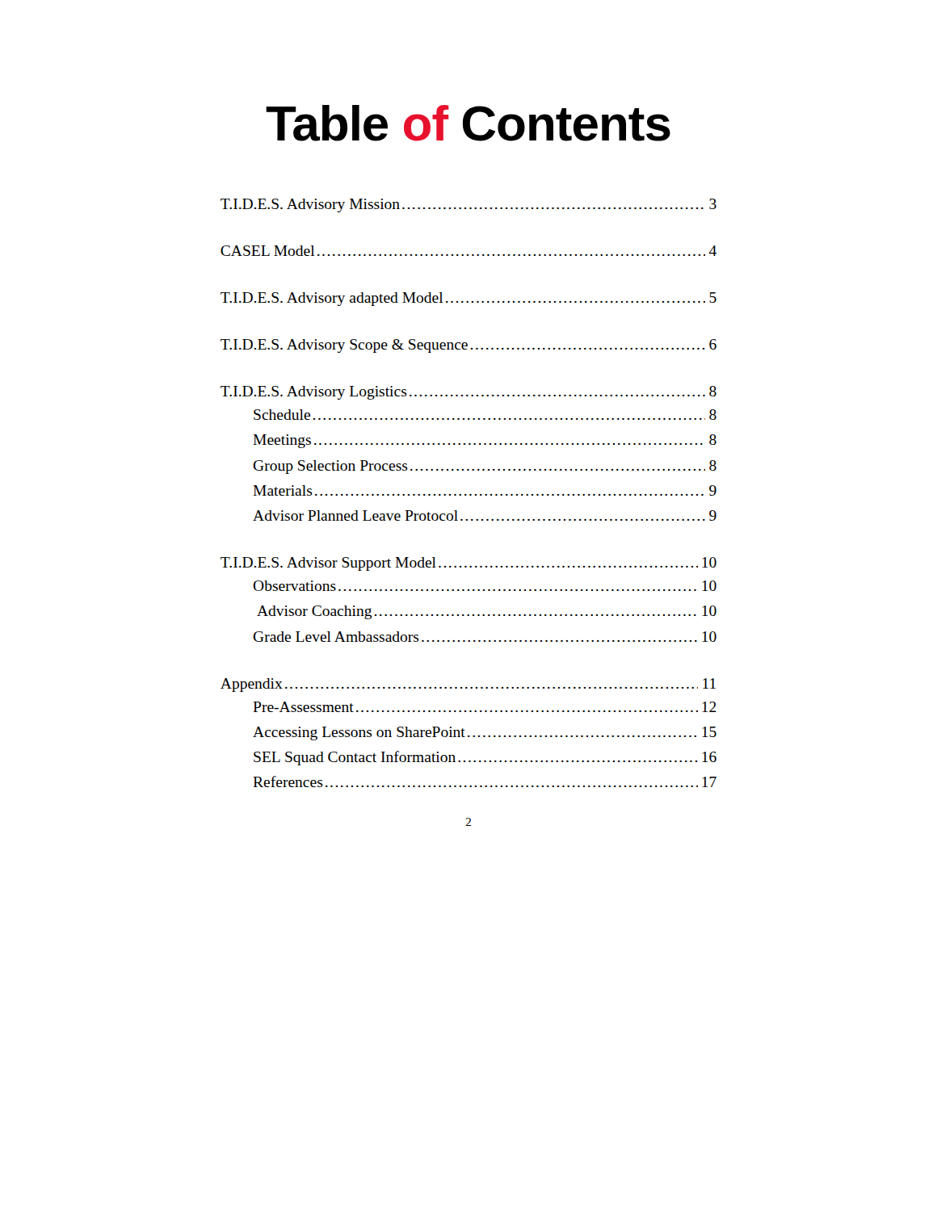Table of Contents
T.I.D.E.S. Advisory Mission ................................................................................................................................................. 3
CASEL Model ................................................................................................................................................. 4
T.I.D.E.S. Advisory adapted Model ................................................................................................................................................. 5
T.I.D.E.S. Advisory Scope & Sequence ................................................................................................................................................. 6
T.I.D.E.S. Advisory Logistics ................................................................................................................................................. 8
Schedule ................................................................................................................................................. 8
Meetings ................................................................................................................................................. 8
Group Selection Process ................................................................................................................................................. 8
Materials ................................................................................................................................................. 9
Advisor Planned Leave Protocol ................................................................................................................................................. 9
T.I.D.E.S. Advisor Support Model ................................................................................................................................................. 10
Observations ................................................................................................................................................. 10
Advisor Coaching ................................................................................................................................................. 10
Grade Level Ambassadors ................................................................................................................................................. 10
Appendix ................................................................................................................................................. 11
Pre-Assessment ................................................................................................................................................. 12
Accessing Lessons on SharePoint ................................................................................................................................................. 15
SEL Squad Contact Information ................................................................................................................................................. 16
References ................................................................................................................................................. 17
2